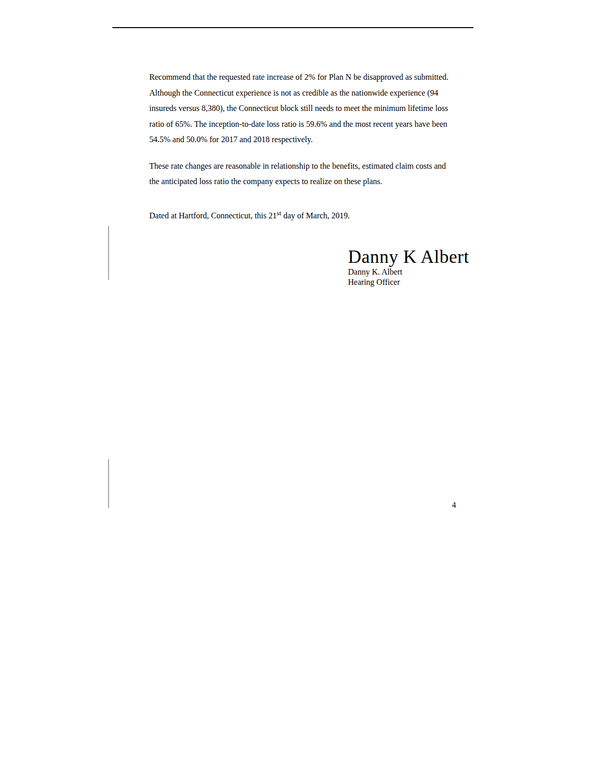Recommend that the requested rate increase of 2% for Plan N be disapproved as submitted. Although the Connecticut experience is not as credible as the nationwide experience (94 insureds versus 8,380), the Connecticut block still needs to meet the minimum lifetime loss ratio of 65%. The inception-to-date loss ratio is 59.6% and the most recent years have been 54.5% and 50.0% for 2017 and 2018 respectively.
These rate changes are reasonable in relationship to the benefits, estimated claim costs and the anticipated loss ratio the company expects to realize on these plans.
Dated at Hartford, Connecticut, this 21st day of March, 2019.
Danny K Albert
Danny K. Albert
Hearing Officer
4